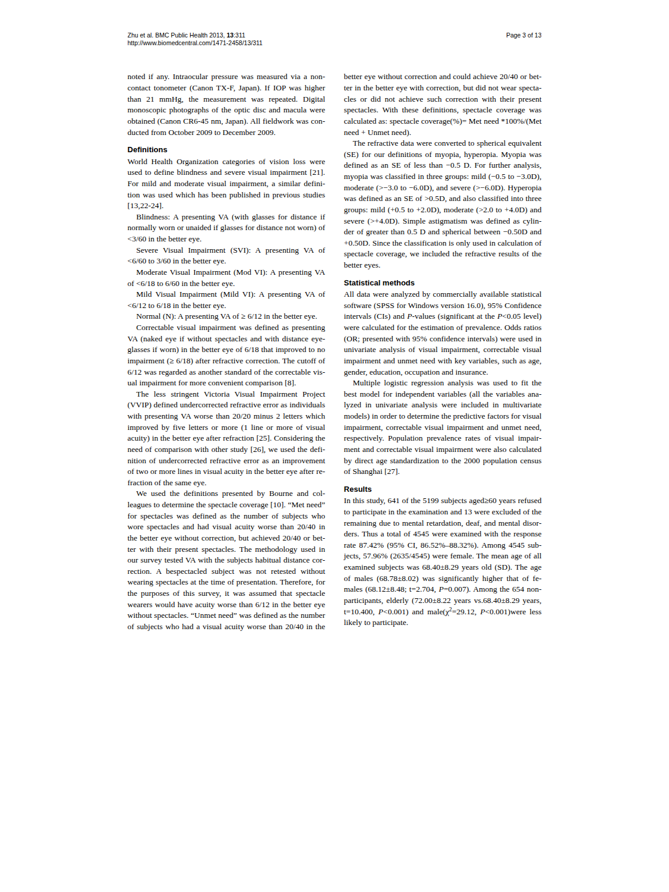Zhu et al. BMC Public Health 2013, 13:311 http://www.biomedcentral.com/1471-2458/13/311
Page 3 of 13
noted if any. Intraocular pressure was measured via a non-contact tonometer (Canon TX-F, Japan). If IOP was higher than 21 mmHg, the measurement was repeated. Digital monoscopic photographs of the optic disc and macula were obtained (Canon CR6-45 nm, Japan). All fieldwork was conducted from October 2009 to December 2009.
Definitions
World Health Organization categories of vision loss were used to define blindness and severe visual impairment [21]. For mild and moderate visual impairment, a similar definition was used which has been published in previous studies [13,22-24].
Blindness: A presenting VA (with glasses for distance if normally worn or unaided if glasses for distance not worn) of <3/60 in the better eye.
Severe Visual Impairment (SVI): A presenting VA of <6/60 to 3/60 in the better eye.
Moderate Visual Impairment (Mod VI): A presenting VA of <6/18 to 6/60 in the better eye.
Mild Visual Impairment (Mild VI): A presenting VA of <6/12 to 6/18 in the better eye.
Normal (N): A presenting VA of ≥ 6/12 in the better eye.
Correctable visual impairment was defined as presenting VA (naked eye if without spectacles and with distance eyeglasses if worn) in the better eye of 6/18 that improved to no impairment (≥ 6/18) after refractive correction. The cutoff of 6/12 was regarded as another standard of the correctable visual impairment for more convenient comparison [8].
The less stringent Victoria Visual Impairment Project (VVIP) defined undercorrected refractive error as individuals with presenting VA worse than 20/20 minus 2 letters which improved by five letters or more (1 line or more of visual acuity) in the better eye after refraction [25]. Considering the need of comparison with other study [26], we used the definition of undercorrected refractive error as an improvement of two or more lines in visual acuity in the better eye after refraction of the same eye.
We used the definitions presented by Bourne and colleagues to determine the spectacle coverage [10]. “Met need” for spectacles was defined as the number of subjects who wore spectacles and had visual acuity worse than 20/40 in the better eye without correction, but achieved 20/40 or better with their present spectacles. The methodology used in our survey tested VA with the subjects habitual distance correction. A bespectacled subject was not retested without wearing spectacles at the time of presentation. Therefore, for the purposes of this survey, it was assumed that spectacle wearers would have acuity worse than 6/12 in the better eye without spectacles. “Unmet need” was defined as the number of subjects who had a visual acuity worse than 20/40 in the better eye without correction and could achieve 20/40 or better in the better eye with correction, but did not wear spectacles or did not achieve such correction with their present spectacles. With these definitions, spectacle coverage was calculated as: spectacle coverage(%)= Met need *100%/(Met need + Unmet need).
The refractive data were converted to spherical equivalent (SE) for our definitions of myopia, hyperopia. Myopia was defined as an SE of less than −0.5 D. For further analysis, myopia was classified in three groups: mild (−0.5 to −3.0D), moderate (>−3.0 to −6.0D), and severe (>−6.0D). Hyperopia was defined as an SE of >0.5D, and also classified into three groups: mild (+0.5 to +2.0D), moderate (>2.0 to +4.0D) and severe (>+4.0D). Simple astigmatism was defined as cylinder of greater than 0.5 D and spherical between −0.50D and +0.50D. Since the classification is only used in calculation of spectacle coverage, we included the refractive results of the better eyes.
Statistical methods
All data were analyzed by commercially available statistical software (SPSS for Windows version 16.0), 95% Confidence intervals (CIs) and P-values (significant at the P<0.05 level) were calculated for the estimation of prevalence. Odds ratios (OR; presented with 95% confidence intervals) were used in univariate analysis of visual impairment, correctable visual impairment and unmet need with key variables, such as age, gender, education, occupation and insurance.
Multiple logistic regression analysis was used to fit the best model for independent variables (all the variables analyzed in univariate analysis were included in multivariate models) in order to determine the predictive factors for visual impairment, correctable visual impairment and unmet need, respectively. Population prevalence rates of visual impairment and correctable visual impairment were also calculated by direct age standardization to the 2000 population census of Shanghai [27].
Results
In this study, 641 of the 5199 subjects aged≥60 years refused to participate in the examination and 13 were excluded of the remaining due to mental retardation, deaf, and mental disorders. Thus a total of 4545 were examined with the response rate 87.42% (95% CI, 86.52%–88.32%). Among 4545 subjects, 57.96% (2635/4545) were female. The mean age of all examined subjects was 68.40±8.29 years old (SD). The age of males (68.78±8.02) was significantly higher that of females (68.12±8.48; t=2.704, P=0.007). Among the 654 non-participants, elderly (72.00±8.22 years vs.68.40±8.29 years, t=10.400, P<0.001) and male(χ2=29.12, P<0.001)were less likely to participate.